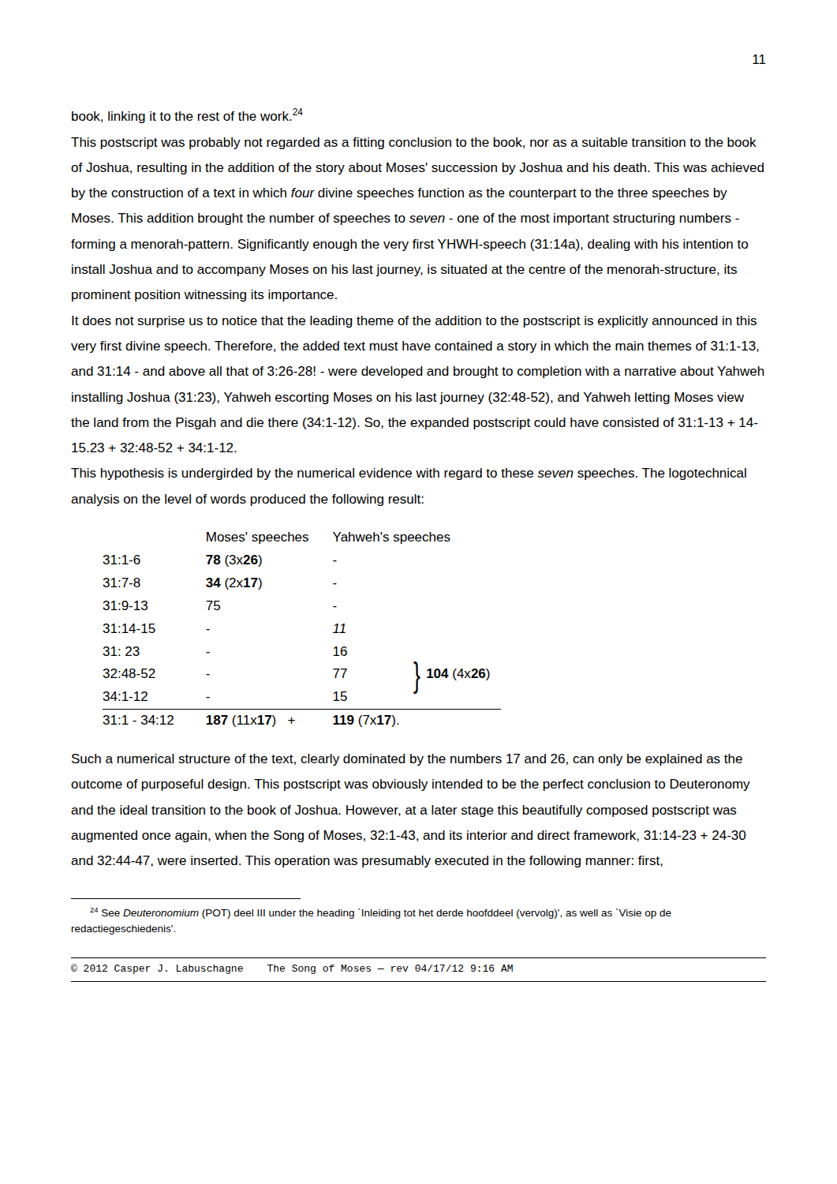11
book, linking it to the rest of the work.24
This postscript was probably not regarded as a fitting conclusion to the book, nor as a suitable transition to the book of Joshua, resulting in the addition of the story about Moses' succession by Joshua and his death. This was achieved by the construction of a text in which four divine speeches function as the counterpart to the three speeches by Moses. This addition brought the number of speeches to seven - one of the most important structuring numbers - forming a menorah-pattern. Significantly enough the very first YHWH-speech (31:14a), dealing with his intention to install Joshua and to accompany Moses on his last journey, is situated at the centre of the menorah-structure, its prominent position witnessing its importance.
It does not surprise us to notice that the leading theme of the addition to the postscript is explicitly announced in this very first divine speech. Therefore, the added text must have contained a story in which the main themes of 31:1-13, and 31:14 - and above all that of 3:26-28! - were developed and brought to completion with a narrative about Yahweh installing Joshua (31:23), Yahweh escorting Moses on his last journey (32:48-52), and Yahweh letting Moses view the land from the Pisgah and die there (34:1-12). So, the expanded postscript could have consisted of 31:1-13 + 14-15.23 + 32:48-52 + 34:1-12.
This hypothesis is undergirded by the numerical evidence with regard to these seven speeches. The logotechnical analysis on the level of words produced the following result:
| | Moses' speeches | Yahweh's speeches |
| 31:1-6 | 78 (3x 26 ) | - | |
| 31:7-8 | 34 (2x 17 ) | - | |
| 31:9-13 | 75 | - | |
| 31:14-15 | - | 11 | } 104 (4x 26 ) |
| 31: 23 | - | 16 |
| 32:48-52 | - | 77 |
| 34:1-12 | - | 15 | |
| 31:1 - 34:12 | 187 (11x 17 ) + | 119 (7x 17 ). | |
Such a numerical structure of the text, clearly dominated by the numbers 17 and 26, can only be explained as the outcome of purposeful design. This postscript was obviously intended to be the perfect conclusion to Deuteronomy and the ideal transition to the book of Joshua. However, at a later stage this beautifully composed postscript was augmented once again, when the Song of Moses, 32:1-43, and its interior and direct framework, 31:14-23 + 24-30 and 32:44-47, were inserted. This operation was presumably executed in the following manner: first,
24 See Deuteronomium (POT) deel III under the heading `Inleiding tot het derde hoofddeel (vervolg)', as well as `Visie op de redactiegeschiedenis'.
© 2012 Casper J. Labuschagne The Song of Moses — rev 04/17/12 9:16 AM